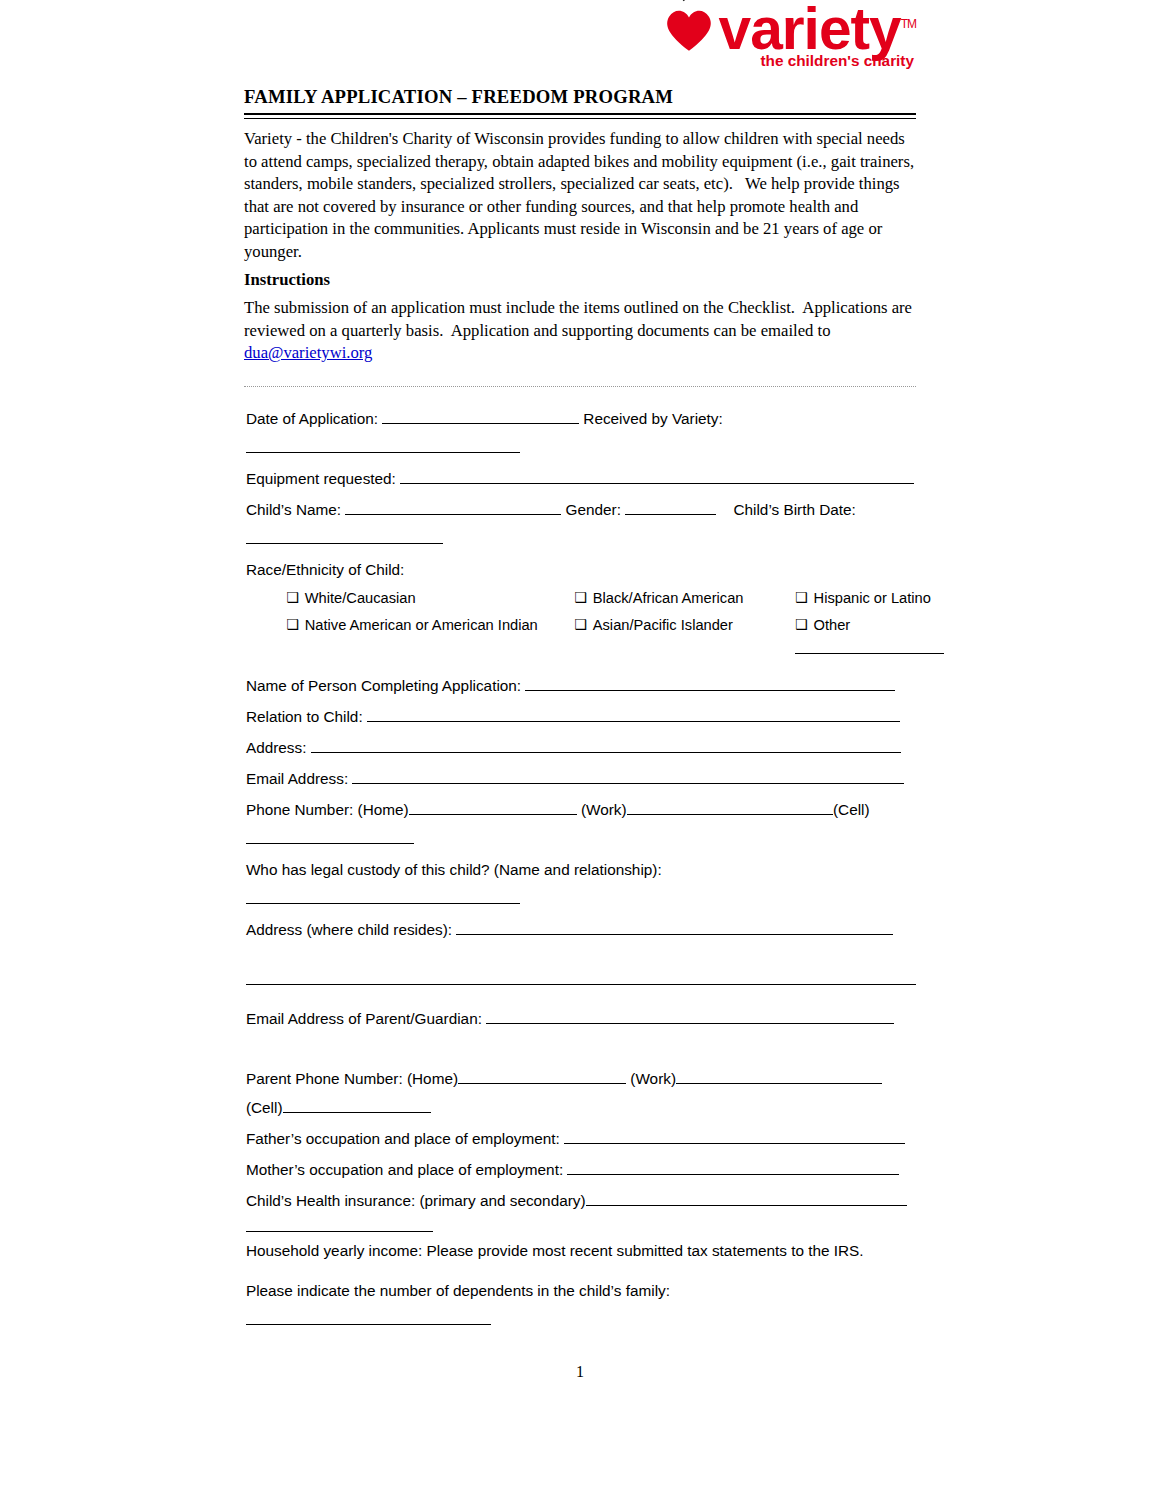varietyTM
the children's charity
FAMILY APPLICATION – FREEDOM PROGRAM
Variety - the Children's Charity of Wisconsin provides funding to allow children with special needs to attend camps, specialized therapy, obtain adapted bikes and mobility equipment (i.e., gait trainers, standers, mobile standers, specialized strollers, specialized car seats, etc). We help provide things that are not covered by insurance or other funding sources, and that help promote health and participation in the communities. Applicants must reside in Wisconsin and be 21 years of age or younger.
Instructions
The submission of an application must include the items outlined on the Checklist. Applications are reviewed on a quarterly basis. Application and supporting documents can be emailed to dua@varietywi.org
Date of Application: Received by Variety:
Equipment requested:
Child’s Name: Gender: Child’s Birth Date:
Race/Ethnicity of Child:
White/Caucasian
Black/African American
Hispanic or Latino
Native American or American Indian
Asian/Pacific Islander
Other
Name of Person Completing Application:
Relation to Child:
Address:
Email Address:
Phone Number: (Home) (Work) (Cell)
Who has legal custody of this child? (Name and relationship):
Address (where child resides):
Email Address of Parent/Guardian:
Parent Phone Number: (Home) (Work) (Cell)
Father’s occupation and place of employment:
Mother’s occupation and place of employment:
Child’s Health insurance: (primary and secondary)
Household yearly income: Please provide most recent submitted tax statements to the IRS.
Please indicate the number of dependents in the child’s family:
1